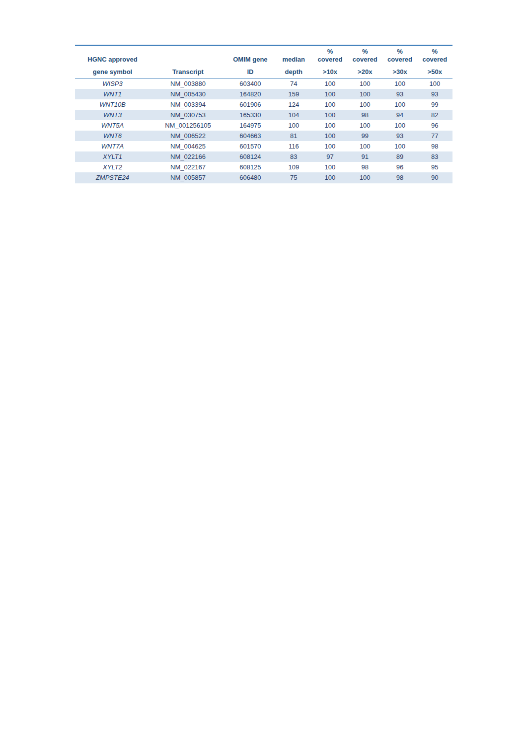| HGNC approved | | OMIM gene | median | % covered | % covered | % covered | % covered |
| --- | --- | --- | --- | --- | --- | --- | --- |
| gene symbol | Transcript | ID | depth | >10x | >20x | >30x | >50x |
| WISP3 | NM_003880 | 603400 | 74 | 100 | 100 | 100 | 100 |
| WNT1 | NM_005430 | 164820 | 159 | 100 | 100 | 93 | 93 |
| WNT10B | NM_003394 | 601906 | 124 | 100 | 100 | 100 | 99 |
| WNT3 | NM_030753 | 165330 | 104 | 100 | 98 | 94 | 82 |
| WNT5A | NM_001256105 | 164975 | 100 | 100 | 100 | 100 | 96 |
| WNT6 | NM_006522 | 604663 | 81 | 100 | 99 | 93 | 77 |
| WNT7A | NM_004625 | 601570 | 116 | 100 | 100 | 100 | 98 |
| XYLT1 | NM_022166 | 608124 | 83 | 97 | 91 | 89 | 83 |
| XYLT2 | NM_022167 | 608125 | 109 | 100 | 98 | 96 | 95 |
| ZMPSTE24 | NM_005857 | 606480 | 75 | 100 | 100 | 98 | 90 |